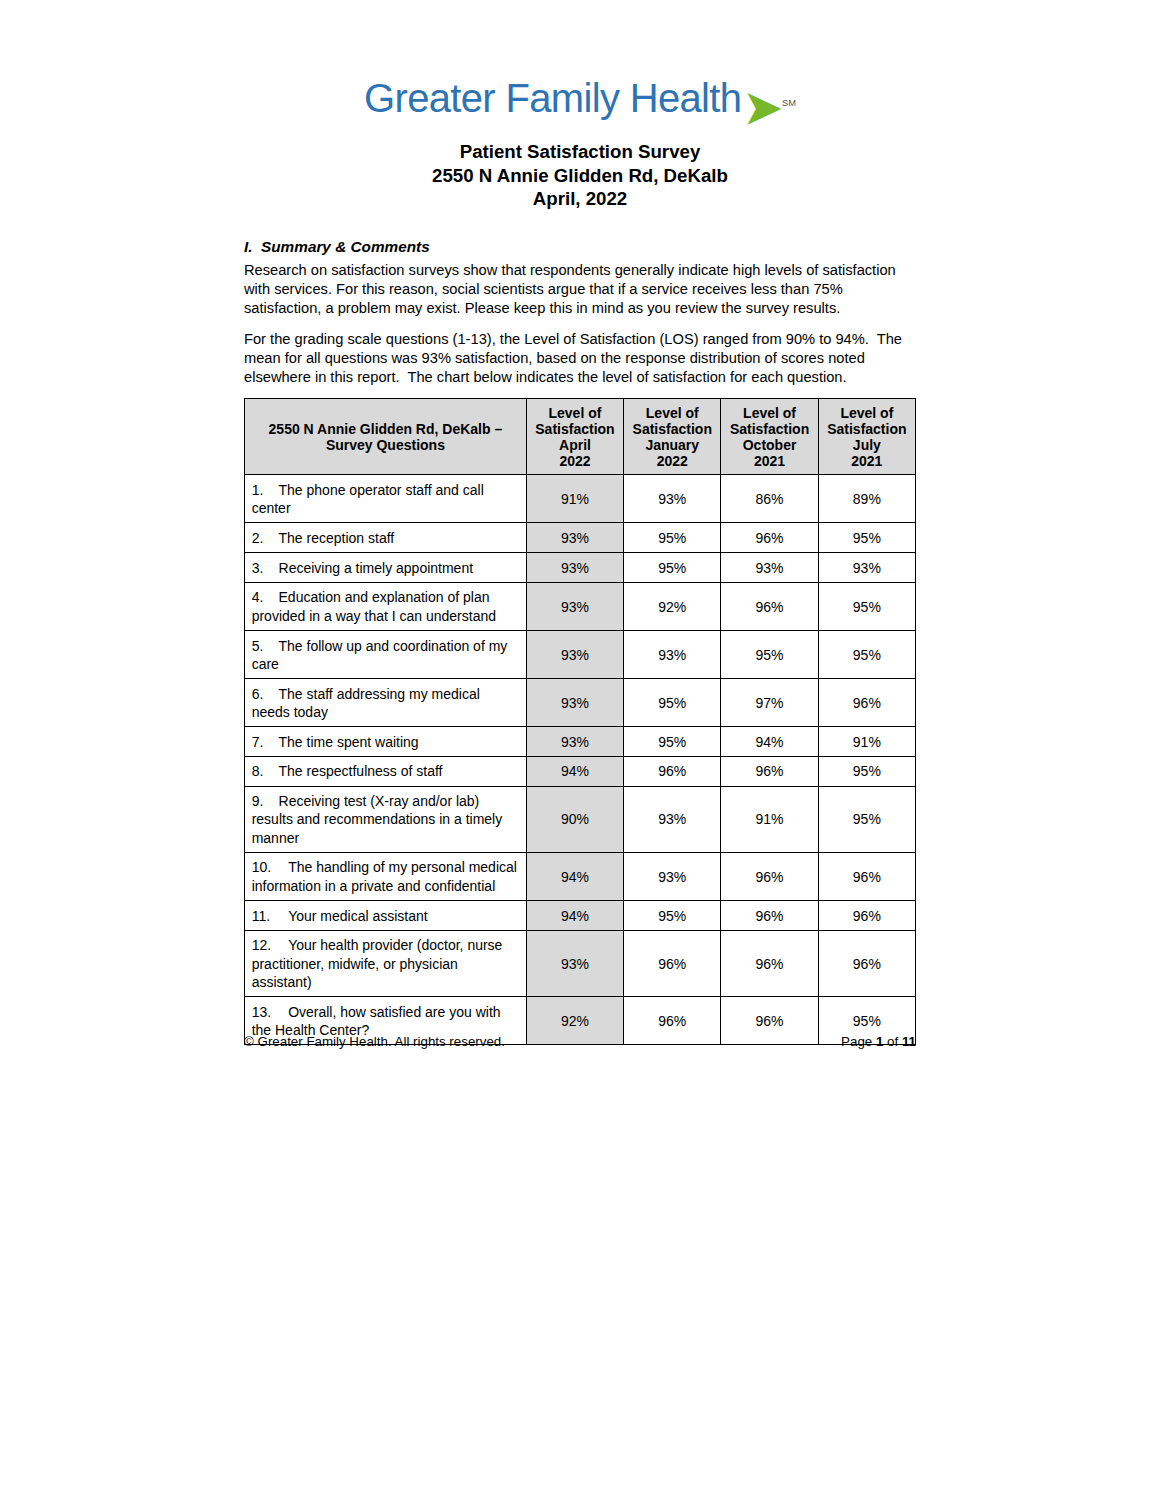Greater Family Health➤SM
Patient Satisfaction Survey
2550 N Annie Glidden Rd, DeKalb
April, 2022
I. Summary & Comments
Research on satisfaction surveys show that respondents generally indicate high levels of satisfaction with services. For this reason, social scientists argue that if a service receives less than 75% satisfaction, a problem may exist. Please keep this in mind as you review the survey results.
For the grading scale questions (1-13), the Level of Satisfaction (LOS) ranged from 90% to 94%. The mean for all questions was 93% satisfaction, based on the response distribution of scores noted elsewhere in this report. The chart below indicates the level of satisfaction for each question.
| 2550 N Annie Glidden Rd, DeKalb – Survey Questions | Level of Satisfaction April 2022 | Level of Satisfaction January 2022 | Level of Satisfaction October 2021 | Level of Satisfaction July 2021 |
| --- | --- | --- | --- | --- |
| 1. The phone operator staff and call center | 91% | 93% | 86% | 89% |
| 2. The reception staff | 93% | 95% | 96% | 95% |
| 3. Receiving a timely appointment | 93% | 95% | 93% | 93% |
| 4. Education and explanation of plan provided in a way that I can understand | 93% | 92% | 96% | 95% |
| 5. The follow up and coordination of my care | 93% | 93% | 95% | 95% |
| 6. The staff addressing my medical needs today | 93% | 95% | 97% | 96% |
| 7. The time spent waiting | 93% | 95% | 94% | 91% |
| 8. The respectfulness of staff | 94% | 96% | 96% | 95% |
| 9. Receiving test (X-ray and/or lab) results and recommendations in a timely manner | 90% | 93% | 91% | 95% |
| 10. The handling of my personal medical information in a private and confidential | 94% | 93% | 96% | 96% |
| 11. Your medical assistant | 94% | 95% | 96% | 96% |
| 12. Your health provider (doctor, nurse practitioner, midwife, or physician assistant) | 93% | 96% | 96% | 96% |
| 13. Overall, how satisfied are you with the Health Center? | 92% | 96% | 96% | 95% |
© Greater Family Health. All rights reserved.
Page 1 of 11